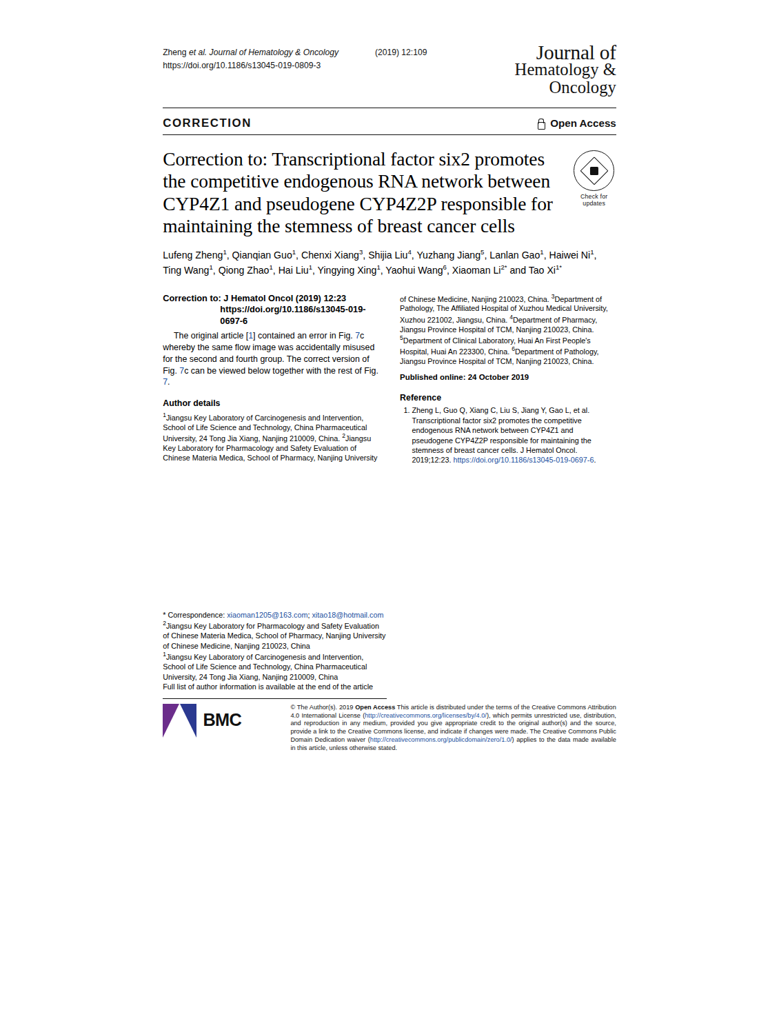Zheng et al. Journal of Hematology & Oncology(2019) 12:109
https://doi.org/10.1186/s13045-019-0809-3
Journal of
Hematology & Oncology
CORRECTION
Open Access
Correction to: Transcriptional factor six2 promotes the competitive endogenous RNA network between CYP4Z1 and pseudogene CYP4Z2P responsible for maintaining the stemness of breast cancer cells
Check for
updates
Lufeng Zheng1, Qianqian Guo1, Chenxi Xiang3, Shijia Liu4, Yuzhang Jiang5, Lanlan Gao1, Haiwei Ni1, Ting Wang1, Qiong Zhao1, Hai Liu1, Yingying Xing1, Yaohui Wang6, Xiaoman Li2* and Tao Xi1*
Correction to: J Hematol Oncol (2019) 12:23 https://doi.org/10.1186/s13045-019-0697-6
The original article [1] contained an error in Fig. 7c whereby the same flow image was accidentally misused for the second and fourth group. The correct version of Fig. 7c can be viewed below together with the rest of Fig. 7.
Author details
1Jiangsu Key Laboratory of Carcinogenesis and Intervention, School of Life Science and Technology, China Pharmaceutical University, 24 Tong Jia Xiang, Nanjing 210009, China. 2Jiangsu Key Laboratory for Pharmacology and Safety Evaluation of Chinese Materia Medica, School of Pharmacy, Nanjing University of Chinese Medicine, Nanjing 210023, China. 3Department of Pathology, The Affiliated Hospital of Xuzhou Medical University, Xuzhou 221002, Jiangsu, China. 4Department of Pharmacy, Jiangsu Province Hospital of TCM, Nanjing 210023, China. 5Department of Clinical Laboratory, Huai An First People's Hospital, Huai An 223300, China. 6Department of Pathology, Jiangsu Province Hospital of TCM, Nanjing 210023, China.
Published online: 24 October 2019
Reference
Zheng L, Guo Q, Xiang C, Liu S, Jiang Y, Gao L, et al. Transcriptional factor six2 promotes the competitive endogenous RNA network between CYP4Z1 and pseudogene CYP4Z2P responsible for maintaining the stemness of breast cancer cells. J Hematol Oncol. 2019;12:23. https://doi.org/10.1186/s13045-019-0697-6.
* Correspondence: xiaoman1205@163.com; xitao18@hotmail.com
2Jiangsu Key Laboratory for Pharmacology and Safety Evaluation of Chinese Materia Medica, School of Pharmacy, Nanjing University of Chinese Medicine, Nanjing 210023, China
1Jiangsu Key Laboratory of Carcinogenesis and Intervention, School of Life Science and Technology, China Pharmaceutical University, 24 Tong Jia Xiang, Nanjing 210009, China
Full list of author information is available at the end of the article
BMC
© The Author(s). 2019 Open Access This article is distributed under the terms of the Creative Commons Attribution 4.0 International License (http://creativecommons.org/licenses/by/4.0/), which permits unrestricted use, distribution, and reproduction in any medium, provided you give appropriate credit to the original author(s) and the source, provide a link to the Creative Commons license, and indicate if changes were made. The Creative Commons Public Domain Dedication waiver (http://creativecommons.org/publicdomain/zero/1.0/) applies to the data made available in this article, unless otherwise stated.